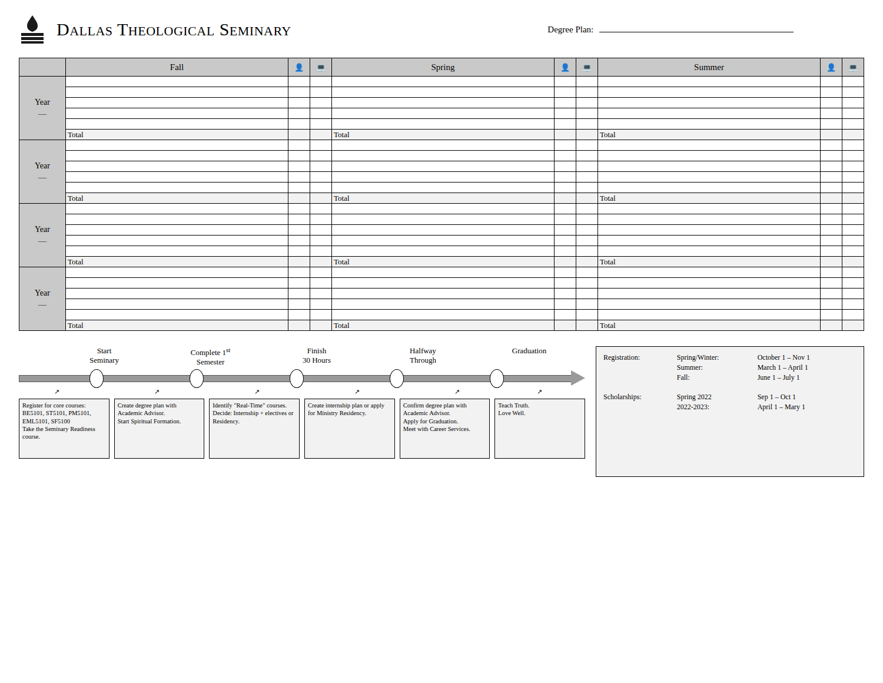DALLAS THEOLOGICAL SEMINARY
Degree Plan:
| | Fall | 👤 | 💻 | Spring | 👤 | 💻 | Summer | 👤 | 💻 |
| --- | --- | --- | --- | --- | --- | --- | --- | --- | --- |
| Year — | | | | | | | | | |
| Total | | | Total | | | Total | | |
| Year — | | | | | | | | | |
| Total | | | Total | | | Total | | |
| Year — | | | | | | | | | |
| Total | | | Total | | | Total | | |
| Year — | | | | | | | | | |
| Total | | | Total | | | Total | | |
Start
Seminary
Complete 1st
Semester
Finish
30 Hours
Halfway
Through
Graduation
↗ ↗ ↗ ↗ ↗ ↗
Register for core courses: BE5101, ST5101, PM5101, EML5101, SF5100
Take the Seminary Readiness course.
Create degree plan with Academic Advisor.
Start Spiritual Formation.
Identify "Real-Time" courses.
Decide: Internship + electives or Residency.
Create internship plan or apply for Ministry Residency.
Confirm degree plan with Academic Advisor.
Apply for Graduation.
Meet with Career Services.
Teach Truth.
Love Well.
| Registration: | Spring/Winter: | October 1 – Nov 1 |
| | Summer: | March 1 – April 1 |
| | Fall: | June 1 – July 1 |
| Scholarships: | Spring 2022 | Sep 1 – Oct 1 |
| | 2022-2023: | April 1 – Mary 1 |